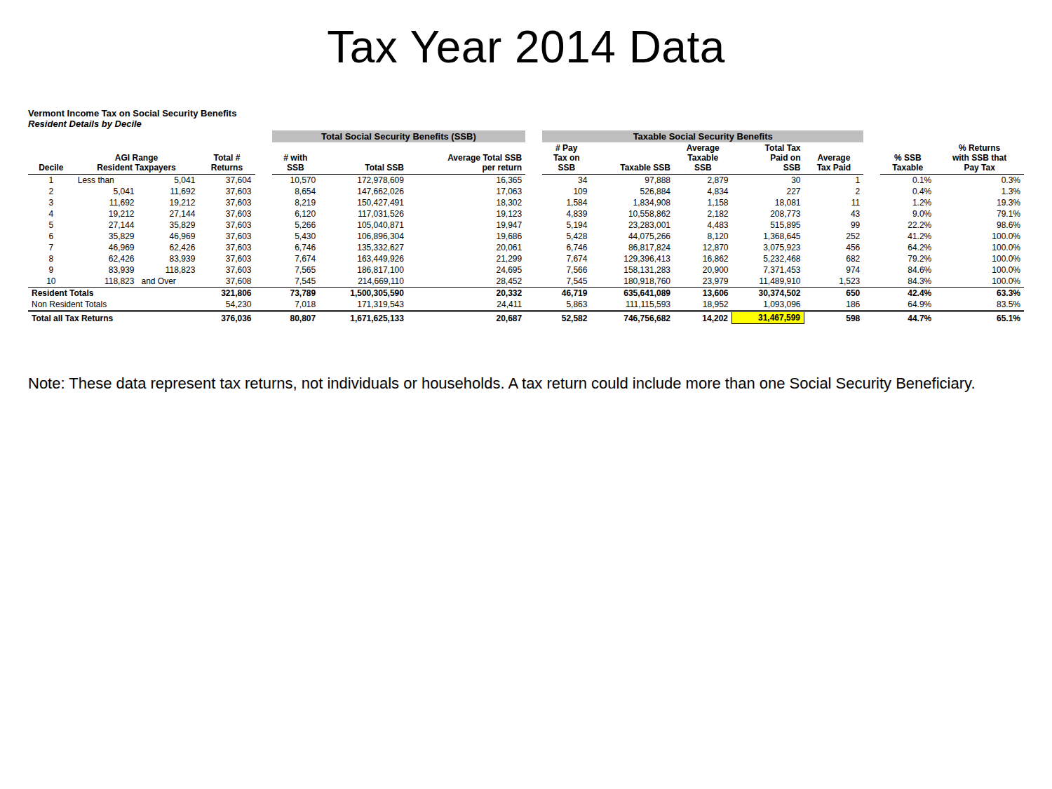Tax Year 2014 Data
Vermont Income Tax on Social Security Benefits
Resident Details by Decile
| | | Total Social Security Benefits (SSB) | | Taxable Social Security Benefits | | |
| --- | --- | --- | --- | --- | --- | --- |
| Decile | AGI Range Resident Taxpayers | Total # Returns | | # with SSB | Total SSB | Average Total SSB per return | | # Pay Tax on SSB | Taxable SSB | Average Taxable SSB | Total Tax Paid on SSB | Average Tax Paid | | % SSB Taxable | % Returns with SSB that Pay Tax |
| 1 | Less than | 5,041 | 37,604 | | 10,570 | 172,978,609 | 16,365 | | 34 | 97,888 | 2,879 | 30 | 1 | | 0.1% | 0.3% |
| 2 | 5,041 | 11,692 | 37,603 | | 8,654 | 147,662,026 | 17,063 | | 109 | 526,884 | 4,834 | 227 | 2 | | 0.4% | 1.3% |
| 3 | 11,692 | 19,212 | 37,603 | | 8,219 | 150,427,491 | 18,302 | | 1,584 | 1,834,908 | 1,158 | 18,081 | 11 | | 1.2% | 19.3% |
| 4 | 19,212 | 27,144 | 37,603 | | 6,120 | 117,031,526 | 19,123 | | 4,839 | 10,558,862 | 2,182 | 208,773 | 43 | | 9.0% | 79.1% |
| 5 | 27,144 | 35,829 | 37,603 | | 5,266 | 105,040,871 | 19,947 | | 5,194 | 23,283,001 | 4,483 | 515,895 | 99 | | 22.2% | 98.6% |
| 6 | 35,829 | 46,969 | 37,603 | | 5,430 | 106,896,304 | 19,686 | | 5,428 | 44,075,266 | 8,120 | 1,368,645 | 252 | | 41.2% | 100.0% |
| 7 | 46,969 | 62,426 | 37,603 | | 6,746 | 135,332,627 | 20,061 | | 6,746 | 86,817,824 | 12,870 | 3,075,923 | 456 | | 64.2% | 100.0% |
| 8 | 62,426 | 83,939 | 37,603 | | 7,674 | 163,449,926 | 21,299 | | 7,674 | 129,396,413 | 16,862 | 5,232,468 | 682 | | 79.2% | 100.0% |
| 9 | 83,939 | 118,823 | 37,603 | | 7,565 | 186,817,100 | 24,695 | | 7,566 | 158,131,283 | 20,900 | 7,371,453 | 974 | | 84.6% | 100.0% |
| 10 | 118,823 | and Over | 37,608 | | 7,545 | 214,669,110 | 28,452 | | 7,545 | 180,918,760 | 23,979 | 11,489,910 | 1,523 | | 84.3% | 100.0% |
| Resident Totals | 321,806 | | 73,789 | 1,500,305,590 | 20,332 | | 46,719 | 635,641,089 | 13,606 | 30,374,502 | 650 | | 42.4% | 63.3% |
| Non Resident Totals | 54,230 | | 7,018 | 171,319,543 | 24,411 | | 5,863 | 111,115,593 | 18,952 | 1,093,096 | 186 | | 64.9% | 83.5% |
| Total all Tax Returns | 376,036 | | 80,807 | 1,671,625,133 | 20,687 | | 52,582 | 746,756,682 | 14,202 | 31,467,599 | 598 | | 44.7% | 65.1% |
Note: These data represent tax returns, not individuals or households. A tax return could include more than one Social Security Beneficiary.